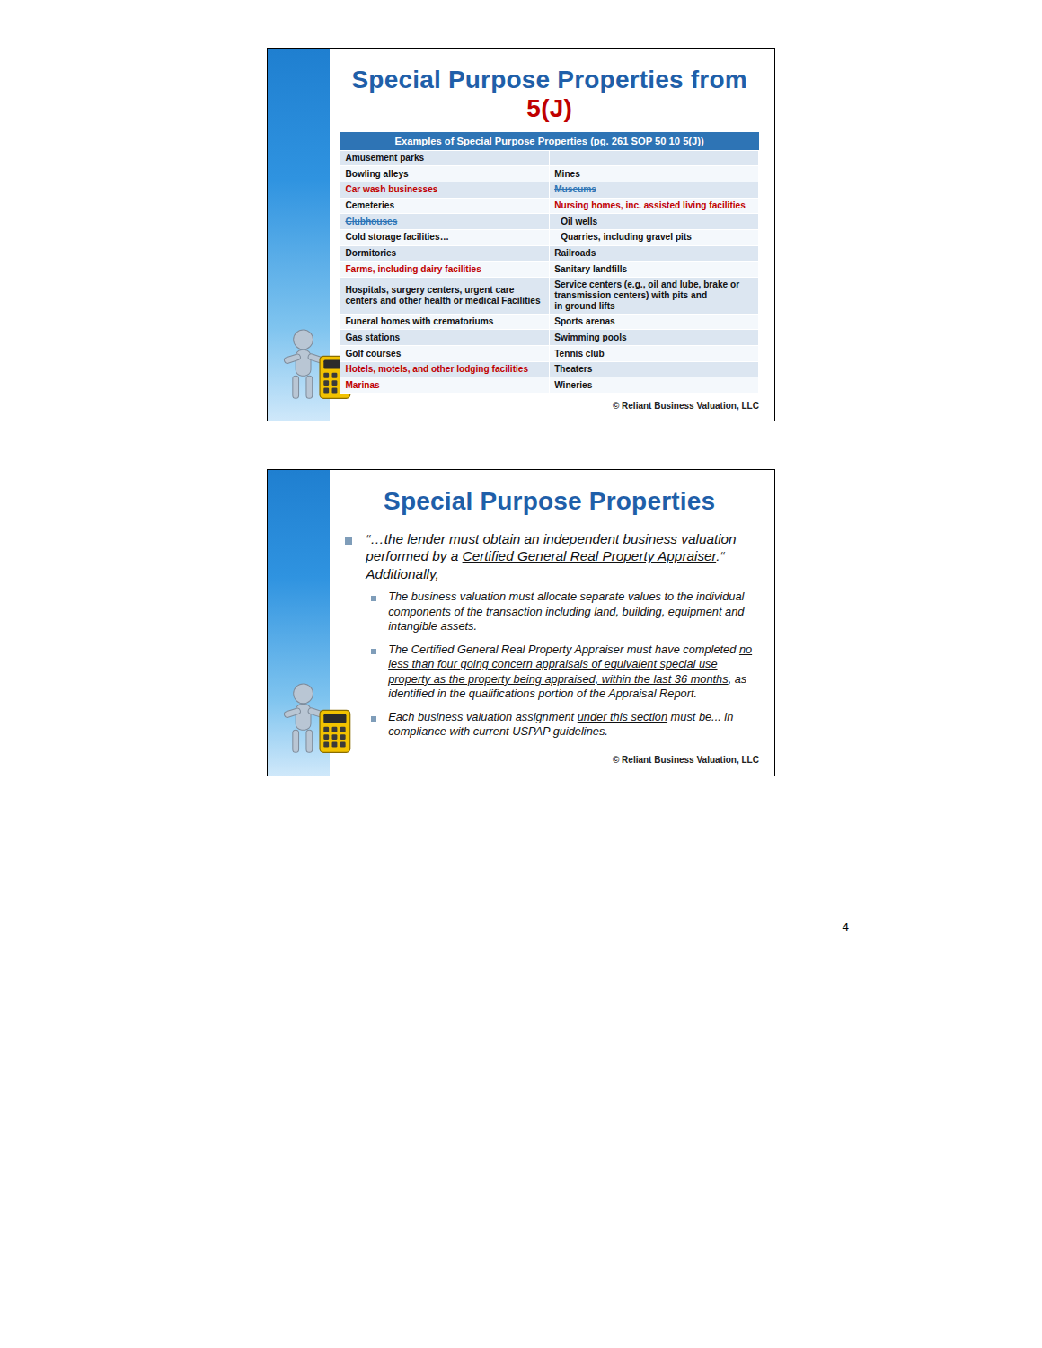Special Purpose Properties from 5(J)
Examples of Special Purpose Properties (pg. 261 SOP 50 10 5(J))
| Amusement parks | |
| Bowling alleys | Mines |
| Car wash businesses | Museums |
| Cemeteries | Nursing homes, inc. assisted living facilities |
| Clubhouses | Oil wells |
| Cold storage facilities… | Quarries, including gravel pits |
| Dormitories | Railroads |
| Farms, including dairy facilities | Sanitary landfills |
| Hospitals, surgery centers, urgent care centers and other health or medical Facilities | Service centers (e.g., oil and lube, brake or transmission centers) with pits and in ground lifts |
| Funeral homes with crematoriums | Sports arenas |
| Gas stations | Swimming pools |
| Golf courses | Tennis club |
| Hotels, motels, and other lodging facilities | Theaters |
| Marinas | Wineries |
© Reliant Business Valuation, LLC
Special Purpose Properties
“…the lender must obtain an independent business valuation performed by a Certified General Real Property Appraiser.“ Additionally,
The business valuation must allocate separate values to the individual components of the transaction including land, building, equipment and intangible assets.
The Certified General Real Property Appraiser must have completed no less than four going concern appraisals of equivalent special use property as the property being appraised, within the last 36 months, as identified in the qualifications portion of the Appraisal Report.
Each business valuation assignment under this section must be... in compliance with current USPAP guidelines.
© Reliant Business Valuation, LLC
4